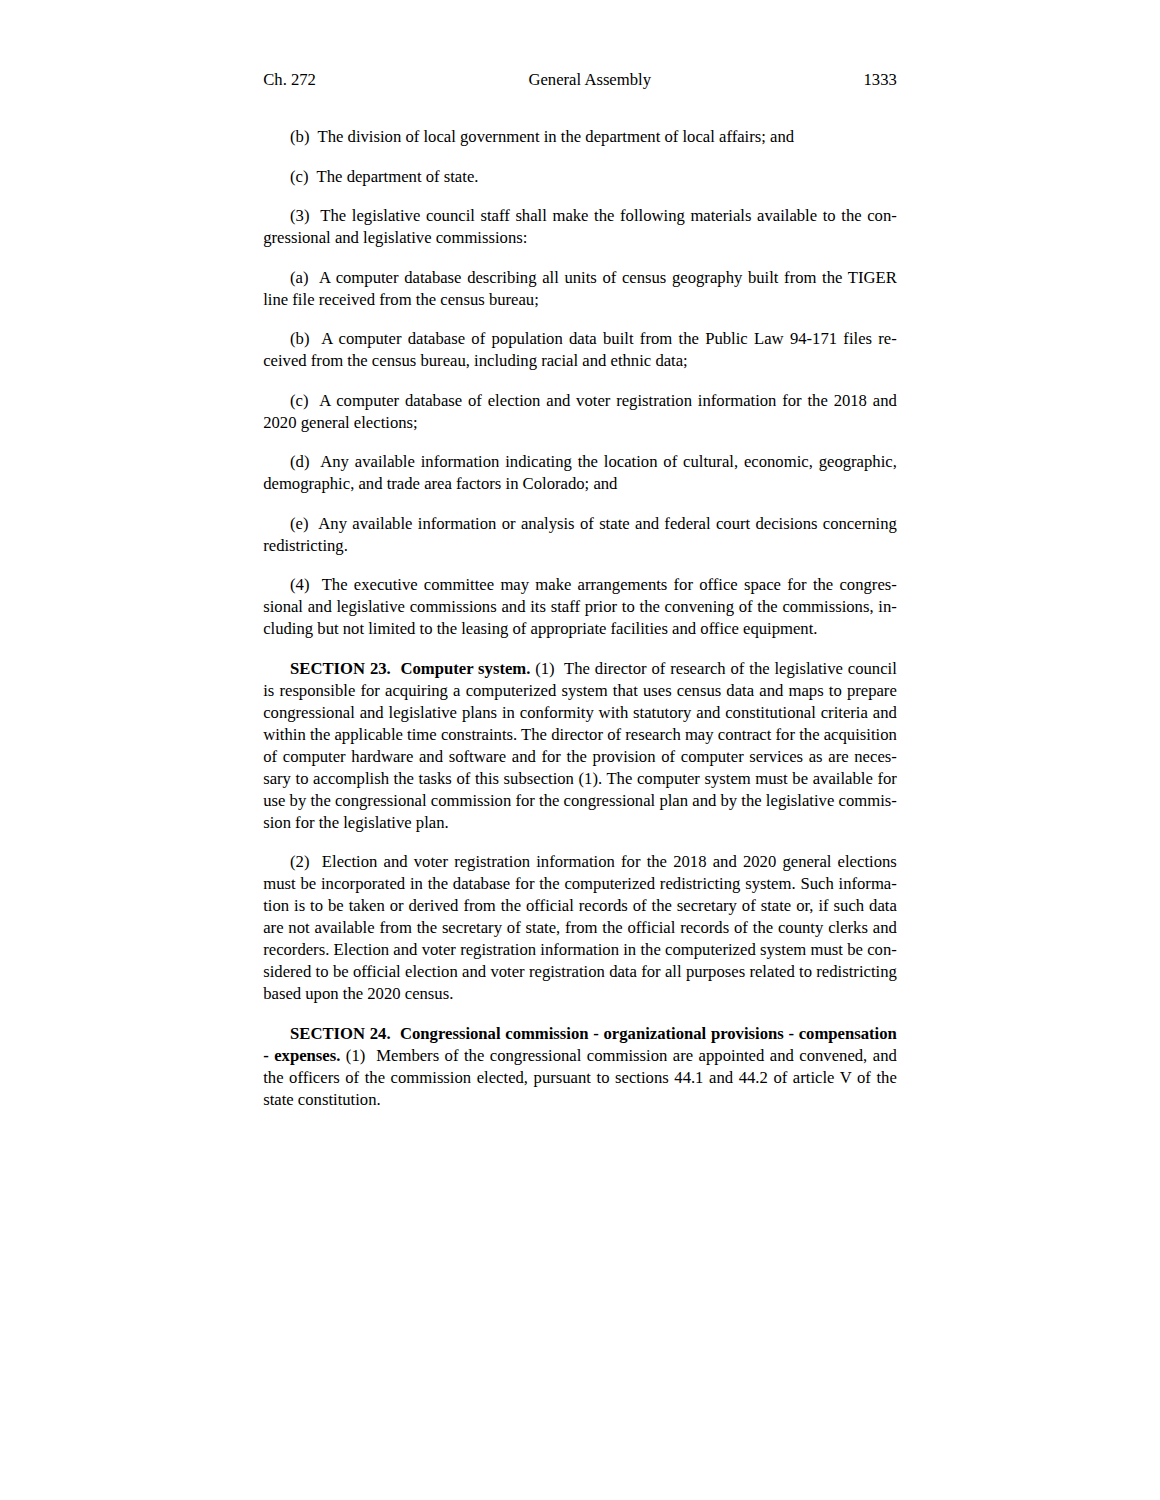Ch. 272 General Assembly 1333
(b) The division of local government in the department of local affairs; and
(c) The department of state.
(3) The legislative council staff shall make the following materials available to the congressional and legislative commissions:
(a) A computer database describing all units of census geography built from the TIGER line file received from the census bureau;
(b) A computer database of population data built from the Public Law 94-171 files received from the census bureau, including racial and ethnic data;
(c) A computer database of election and voter registration information for the 2018 and 2020 general elections;
(d) Any available information indicating the location of cultural, economic, geographic, demographic, and trade area factors in Colorado; and
(e) Any available information or analysis of state and federal court decisions concerning redistricting.
(4) The executive committee may make arrangements for office space for the congressional and legislative commissions and its staff prior to the convening of the commissions, including but not limited to the leasing of appropriate facilities and office equipment.
SECTION 23. Computer system. (1) The director of research of the legislative council is responsible for acquiring a computerized system that uses census data and maps to prepare congressional and legislative plans in conformity with statutory and constitutional criteria and within the applicable time constraints. The director of research may contract for the acquisition of computer hardware and software and for the provision of computer services as are necessary to accomplish the tasks of this subsection (1). The computer system must be available for use by the congressional commission for the congressional plan and by the legislative commission for the legislative plan.
(2) Election and voter registration information for the 2018 and 2020 general elections must be incorporated in the database for the computerized redistricting system. Such information is to be taken or derived from the official records of the secretary of state or, if such data are not available from the secretary of state, from the official records of the county clerks and recorders. Election and voter registration information in the computerized system must be considered to be official election and voter registration data for all purposes related to redistricting based upon the 2020 census.
SECTION 24. Congressional commission - organizational provisions - compensation - expenses. (1) Members of the congressional commission are appointed and convened, and the officers of the commission elected, pursuant to sections 44.1 and 44.2 of article V of the state constitution.